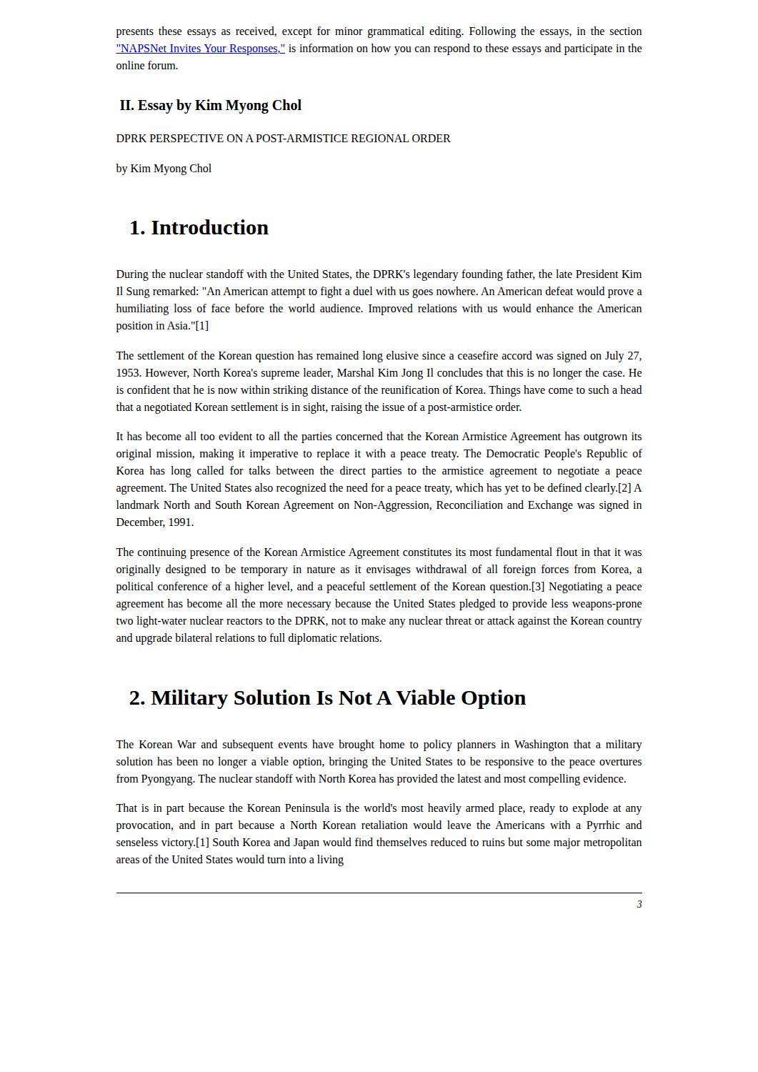presents these essays as received, except for minor grammatical editing. Following the essays, in the section "NAPSNet Invites Your Responses," is information on how you can respond to these essays and participate in the online forum.
II. Essay by Kim Myong Chol
DPRK PERSPECTIVE ON A POST-ARMISTICE REGIONAL ORDER
by Kim Myong Chol
1. Introduction
During the nuclear standoff with the United States, the DPRK's legendary founding father, the late President Kim Il Sung remarked: "An American attempt to fight a duel with us goes nowhere. An American defeat would prove a humiliating loss of face before the world audience. Improved relations with us would enhance the American position in Asia."[1]
The settlement of the Korean question has remained long elusive since a ceasefire accord was signed on July 27, 1953. However, North Korea's supreme leader, Marshal Kim Jong Il concludes that this is no longer the case. He is confident that he is now within striking distance of the reunification of Korea. Things have come to such a head that a negotiated Korean settlement is in sight, raising the issue of a post-armistice order.
It has become all too evident to all the parties concerned that the Korean Armistice Agreement has outgrown its original mission, making it imperative to replace it with a peace treaty. The Democratic People's Republic of Korea has long called for talks between the direct parties to the armistice agreement to negotiate a peace agreement. The United States also recognized the need for a peace treaty, which has yet to be defined clearly.[2] A landmark North and South Korean Agreement on Non-Aggression, Reconciliation and Exchange was signed in December, 1991.
The continuing presence of the Korean Armistice Agreement constitutes its most fundamental flout in that it was originally designed to be temporary in nature as it envisages withdrawal of all foreign forces from Korea, a political conference of a higher level, and a peaceful settlement of the Korean question.[3] Negotiating a peace agreement has become all the more necessary because the United States pledged to provide less weapons-prone two light-water nuclear reactors to the DPRK, not to make any nuclear threat or attack against the Korean country and upgrade bilateral relations to full diplomatic relations.
2. Military Solution Is Not A Viable Option
The Korean War and subsequent events have brought home to policy planners in Washington that a military solution has been no longer a viable option, bringing the United States to be responsive to the peace overtures from Pyongyang. The nuclear standoff with North Korea has provided the latest and most compelling evidence.
That is in part because the Korean Peninsula is the world's most heavily armed place, ready to explode at any provocation, and in part because a North Korean retaliation would leave the Americans with a Pyrrhic and senseless victory.[1] South Korea and Japan would find themselves reduced to ruins but some major metropolitan areas of the United States would turn into a living
3